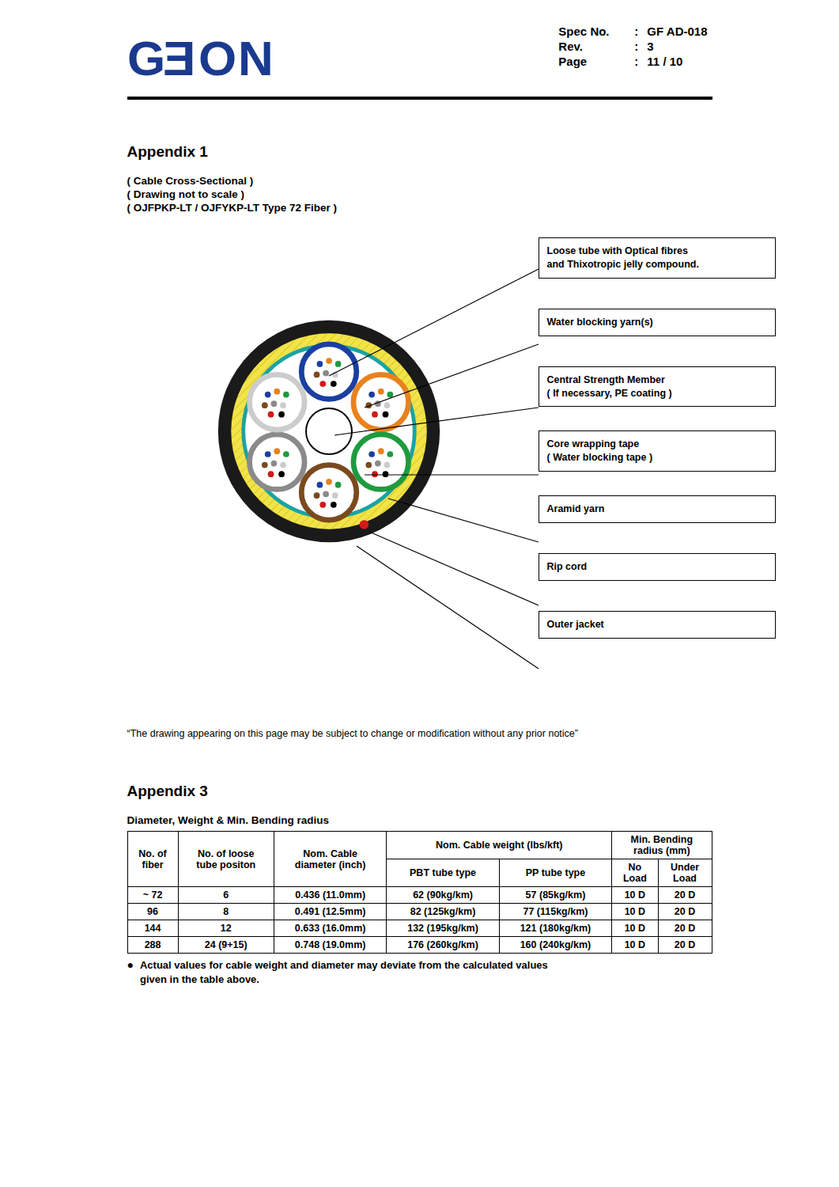G Ǝ O N
| Spec No. | : | GF AD-018 |
| Rev. | : | 3 |
| Page | : | 11 / 10 |
Appendix 1
( Cable Cross-Sectional )
( Drawing not to scale )
( OJFPKP-LT / OJFYKP-LT Type 72 Fiber )
Loose tube with Optical fibres
and Thixotropic jelly compound.
Water blocking yarn(s)
Central Strength Member
( If necessary, PE coating )
Core wrapping tape
( Water blocking tape )
Aramid yarn
Rip cord
Outer jacket
“The drawing appearing on this page may be subject to change or modification without any prior notice”
Appendix 3
Diameter, Weight & Min. Bending radius
| No. of fiber | No. of loose tube positon | Nom. Cable diameter (inch) | Nom. Cable weight (lbs/kft) | Min. Bending radius (mm) |
| --- | --- | --- | --- | --- |
| PBT tube type | PP tube type | No Load | Under Load |
| ~ 72 | 6 | 0.436 (11.0mm) | 62 (90kg/km) | 57 (85kg/km) | 10 D | 20 D |
| 96 | 8 | 0.491 (12.5mm) | 82 (125kg/km) | 77 (115kg/km) | 10 D | 20 D |
| 144 | 12 | 0.633 (16.0mm) | 132 (195kg/km) | 121 (180kg/km) | 10 D | 20 D |
| 288 | 24 (9+15) | 0.748 (19.0mm) | 176 (260kg/km) | 160 (240kg/km) | 10 D | 20 D |
● Actual values for cable weight and diameter may deviate from the calculated values
given in the table above.